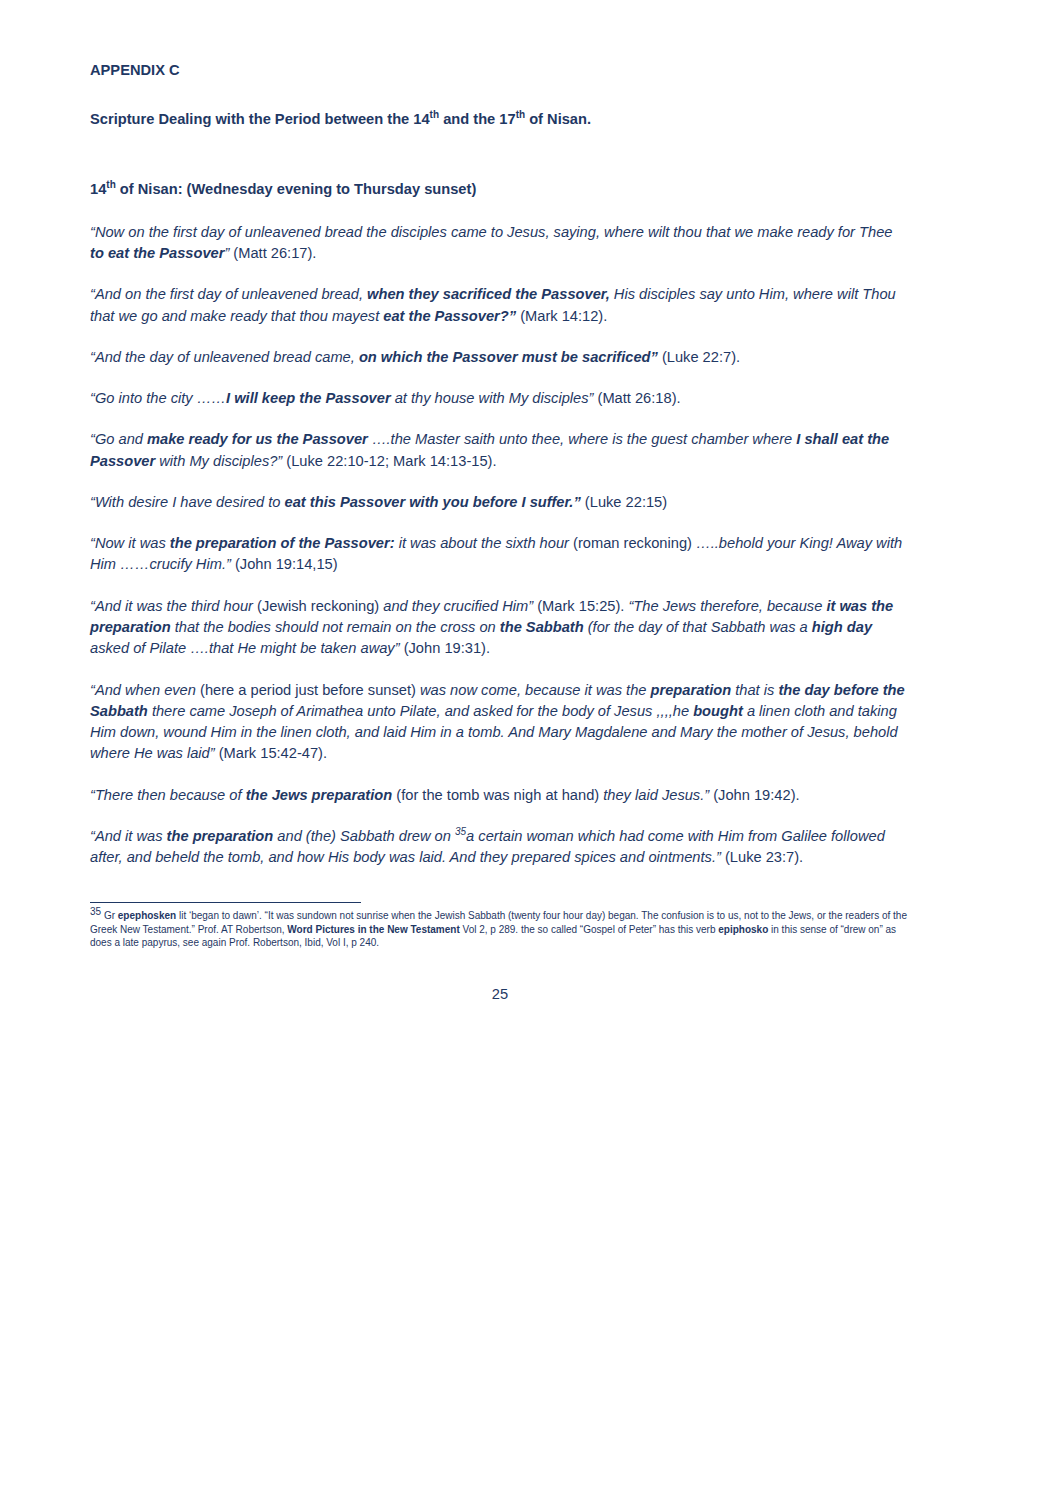APPENDIX C
Scripture Dealing with the Period between the 14th and the 17th of Nisan.
14th of Nisan: (Wednesday evening to Thursday sunset)
“Now on the first day of unleavened bread the disciples came to Jesus, saying, where wilt thou that we make ready for Thee to eat the Passover” (Matt 26:17).
“And on the first day of unleavened bread, when they sacrificed the Passover, His disciples say unto Him, where wilt Thou that we go and make ready that thou mayest eat the Passover?” (Mark 14:12).
“And the day of unleavened bread came, on which the Passover must be sacrificed” (Luke 22:7).
“Go into the city ……I will keep the Passover at thy house with My disciples” (Matt 26:18).
“Go and make ready for us the Passover ….the Master saith unto thee, where is the guest chamber where I shall eat the Passover with My disciples?” (Luke 22:10-12; Mark 14:13-15).
“With desire I have desired to eat this Passover with you before I suffer.” (Luke 22:15)
“Now it was the preparation of the Passover: it was about the sixth hour (roman reckoning) …..behold your King! Away with Him ……crucify Him.” (John 19:14,15)
“And it was the third hour (Jewish reckoning) and they crucified Him” (Mark 15:25). “The Jews therefore, because it was the preparation that the bodies should not remain on the cross on the Sabbath (for the day of that Sabbath was a high day asked of Pilate ….that He might be taken away” (John 19:31).
“And when even (here a period just before sunset) was now come, because it was the preparation that is the day before the Sabbath there came Joseph of Arimathea unto Pilate, and asked for the body of Jesus ,,,,he bought a linen cloth and taking Him down, wound Him in the linen cloth, and laid Him in a tomb. And Mary Magdalene and Mary the mother of Jesus, behold where He was laid” (Mark 15:42-47).
“There then because of the Jews preparation (for the tomb was nigh at hand) they laid Jesus.” (John 19:42).
“And it was the preparation and (the) Sabbath drew on 35a certain woman which had come with Him from Galilee followed after, and beheld the tomb, and how His body was laid. And they prepared spices and ointments.” (Luke 23:7).
35 Gr epephosken lit ‘began to dawn’. “It was sundown not sunrise when the Jewish Sabbath (twenty four hour day) began. The confusion is to us, not to the Jews, or the readers of the Greek New Testament.” Prof. AT Robertson, Word Pictures in the New Testament Vol 2, p 289. the so called “Gospel of Peter” has this verb epiphosko in this sense of “drew on” as does a late papyrus, see again Prof. Robertson, Ibid, Vol I, p 240.
25